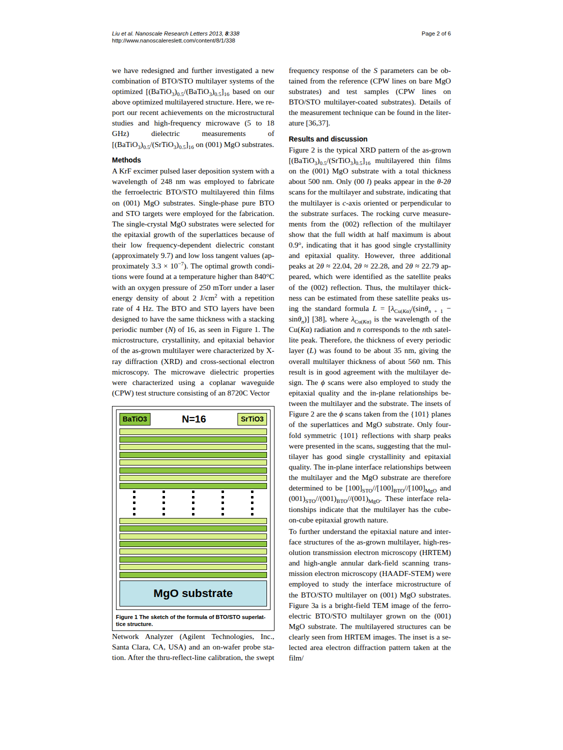Liu et al. Nanoscale Research Letters 2013, 8:338
http://www.nanoscalereslett.com/content/8/1/338
Page 2 of 6
we have redesigned and further investigated a new combination of BTO/STO multilayer systems of the optimized [(BaTiO3)0.5/(BaTiO3)0.5]16 based on our above optimized multilayered structure. Here, we report our recent achievements on the microstructural studies and high-frequency microwave (5 to 18 GHz) dielectric measurements of [(BaTiO3)0.5/(SrTiO3)0.5]16 on (001) MgO substrates.
Methods
A KrF excimer pulsed laser deposition system with a wavelength of 248 nm was employed to fabricate the ferroelectric BTO/STO multilayered thin films on (001) MgO substrates. Single-phase pure BTO and STO targets were employed for the fabrication. The single-crystal MgO substrates were selected for the epitaxial growth of the superlattices because of their low frequency-dependent dielectric constant (approximately 9.7) and low loss tangent values (approximately 3.3 × 10−7). The optimal growth conditions were found at a temperature higher than 840°C with an oxygen pressure of 250 mTorr under a laser energy density of about 2 J/cm2 with a repetition rate of 4 Hz. The BTO and STO layers have been designed to have the same thickness with a stacking periodic number (N) of 16, as seen in Figure 1. The microstructure, crystallinity, and epitaxial behavior of the as-grown multilayer were characterized by X-ray diffraction (XRD) and cross-sectional electron microscopy. The microwave dielectric properties were characterized using a coplanar waveguide (CPW) test structure consisting of an 8720C Vector
BaTiO3
N=16
SrTiO3
MgO substrate
Figure 1 The sketch of the formula of BTO/STO superlattice structure.
Network Analyzer (Agilent Technologies, Inc., Santa Clara, CA, USA) and an on-wafer probe station. After the thru-reflect-line calibration, the swept frequency response of the S parameters can be obtained from the reference (CPW lines on bare MgO substrates) and test samples (CPW lines on BTO/STO multilayer-coated substrates). Details of the measurement technique can be found in the literature [36,37].
Results and discussion
Figure 2 is the typical XRD pattern of the as-grown [(BaTiO3)0.5/(SrTiO3)0.5]16 multilayered thin films on the (001) MgO substrate with a total thickness about 500 nm. Only (00 l) peaks appear in the θ-2θ scans for the multilayer and substrate, indicating that the multilayer is c-axis oriented or perpendicular to the substrate surfaces. The rocking curve measurements from the (002) reflection of the multilayer show that the full width at half maximum is about 0.9°, indicating that it has good single crystallinity and epitaxial quality. However, three additional peaks at 2θ ≈ 22.04, 2θ ≈ 22.28, and 2θ ≈ 22.79 appeared, which were identified as the satellite peaks of the (002) reflection. Thus, the multilayer thickness can be estimated from these satellite peaks using the standard formula L = [λCu(Kα)/(sinθn + 1 − sinθn)] [38], where λCu(Kα) is the wavelength of the Cu(Kα) radiation and n corresponds to the nth satellite peak. Therefore, the thickness of every periodic layer (L) was found to be about 35 nm, giving the overall multilayer thickness of about 560 nm. This result is in good agreement with the multilayer design. The ϕ scans were also employed to study the epitaxial quality and the in-plane relationships between the multilayer and the substrate. The insets of Figure 2 are the ϕ scans taken from the {101} planes of the superlattices and MgO substrate. Only fourfold symmetric {101} reflections with sharp peaks were presented in the scans, suggesting that the multilayer has good single crystallinity and epitaxial quality. The in-plane interface relationships between the multilayer and the MgO substrate are therefore determined to be [100]STO//[100]BTO//[100]MgO and (001)STO//(001)BTO//(001)MgO. These interface relationships indicate that the multilayer has the cube-on-cube epitaxial growth nature.
To further understand the epitaxial nature and interface structures of the as-grown multilayer, high-resolution transmission electron microscopy (HRTEM) and high-angle annular dark-field scanning transmission electron microscopy (HAADF-STEM) were employed to study the interface microstructure of the BTO/STO multilayer on (001) MgO substrates. Figure 3a is a bright-field TEM image of the ferroelectric BTO/STO multilayer grown on the (001) MgO substrate. The multilayered structures can be clearly seen from HRTEM images. The inset is a selected area electron diffraction pattern taken at the film/